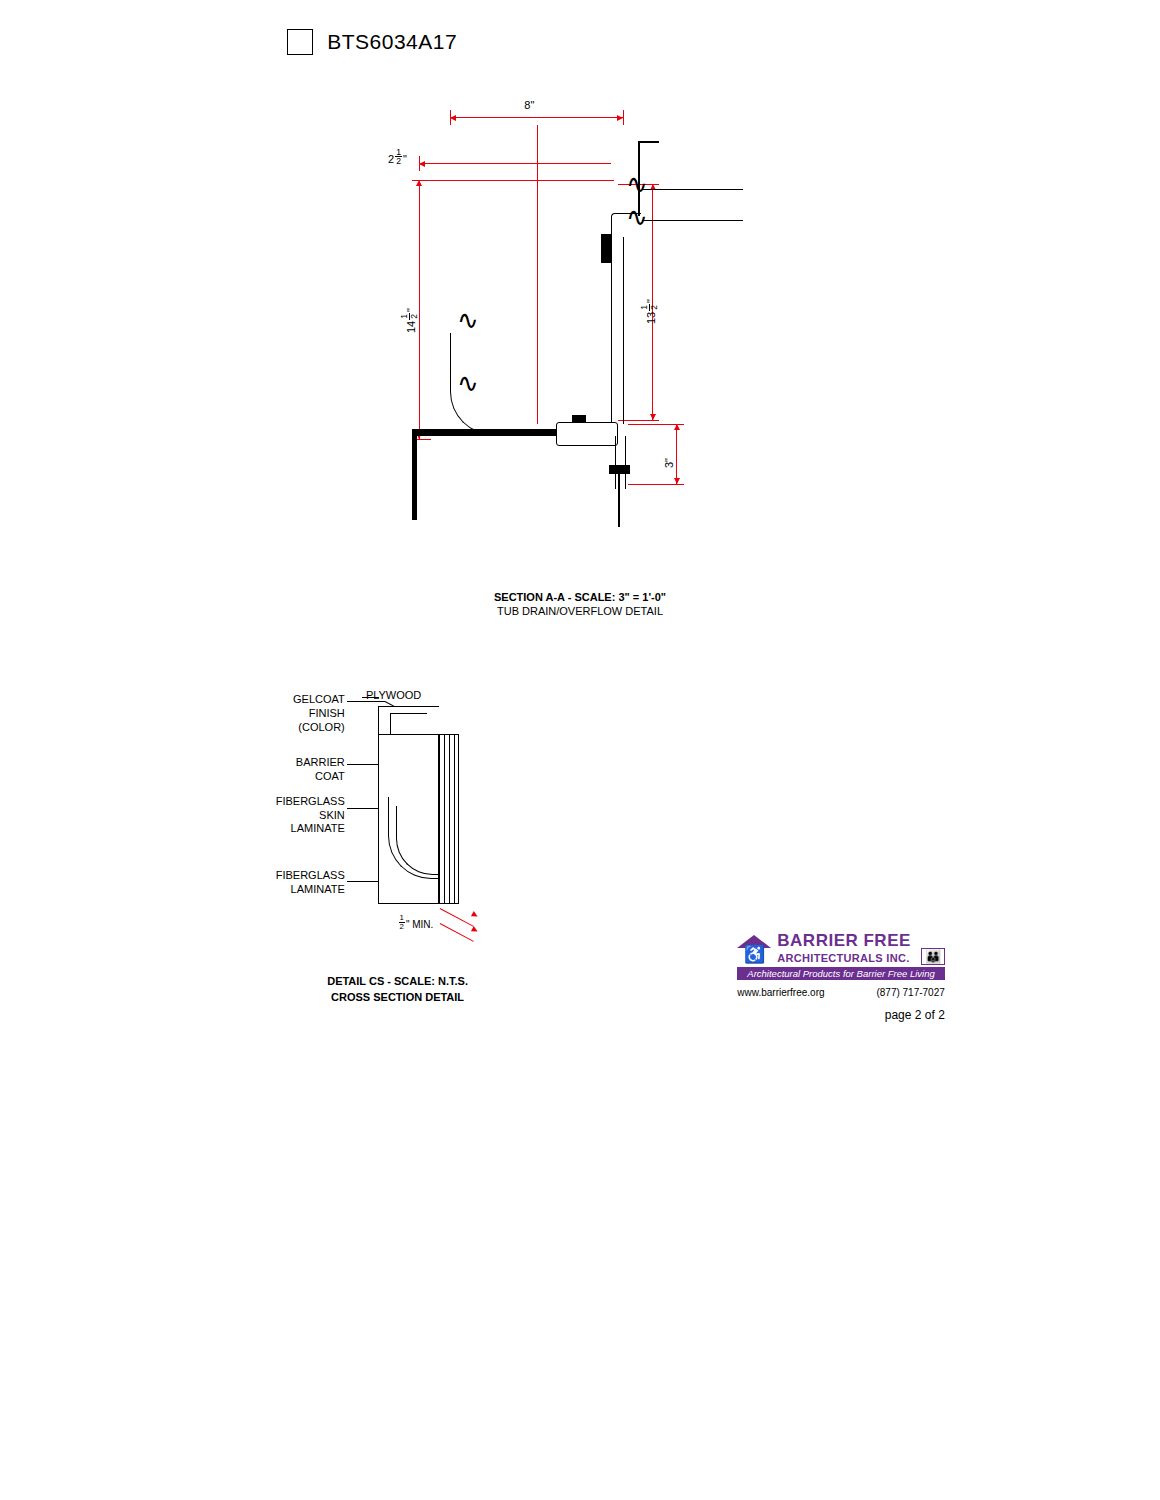BTS6034A17
8"
212"
1412"
1312"
3"
∿
∿
∿
∿
SECTION A-A - SCALE: 3" = 1'-0"
TUB DRAIN/OVERFLOW DETAIL
GELCOAT
FINISH
(COLOR)
PLYWOOD
BARRIER
COAT
FIBERGLASS
SKIN
LAMINATE
FIBERGLASS
LAMINATE
12" MIN.
DETAIL CS - SCALE: N.T.S.
CROSS SECTION DETAIL
♿ BARRIER FREE
ARCHITECTURALS INC. 👪
Architectural Products for Barrier Free Living
www.barrierfree.org (877) 717-7027
page 2 of 2